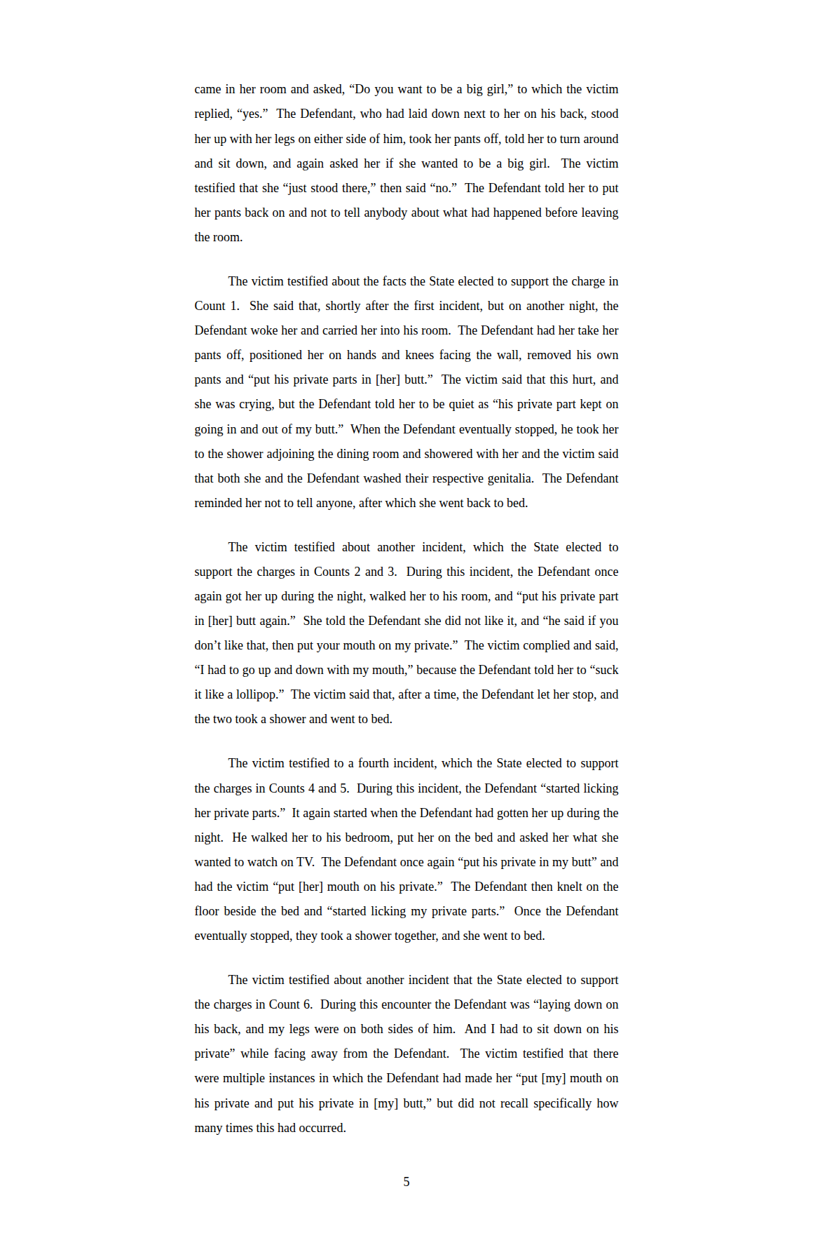came in her room and asked, “Do you want to be a big girl,” to which the victim replied, “yes.” The Defendant, who had laid down next to her on his back, stood her up with her legs on either side of him, took her pants off, told her to turn around and sit down, and again asked her if she wanted to be a big girl. The victim testified that she “just stood there,” then said “no.” The Defendant told her to put her pants back on and not to tell anybody about what had happened before leaving the room.
The victim testified about the facts the State elected to support the charge in Count 1. She said that, shortly after the first incident, but on another night, the Defendant woke her and carried her into his room. The Defendant had her take her pants off, positioned her on hands and knees facing the wall, removed his own pants and “put his private parts in [her] butt.” The victim said that this hurt, and she was crying, but the Defendant told her to be quiet as “his private part kept on going in and out of my butt.” When the Defendant eventually stopped, he took her to the shower adjoining the dining room and showered with her and the victim said that both she and the Defendant washed their respective genitalia. The Defendant reminded her not to tell anyone, after which she went back to bed.
The victim testified about another incident, which the State elected to support the charges in Counts 2 and 3. During this incident, the Defendant once again got her up during the night, walked her to his room, and “put his private part in [her] butt again.” She told the Defendant she did not like it, and “he said if you don’t like that, then put your mouth on my private.” The victim complied and said, “I had to go up and down with my mouth,” because the Defendant told her to “suck it like a lollipop.” The victim said that, after a time, the Defendant let her stop, and the two took a shower and went to bed.
The victim testified to a fourth incident, which the State elected to support the charges in Counts 4 and 5. During this incident, the Defendant “started licking her private parts.” It again started when the Defendant had gotten her up during the night. He walked her to his bedroom, put her on the bed and asked her what she wanted to watch on TV. The Defendant once again “put his private in my butt” and had the victim “put [her] mouth on his private.” The Defendant then knelt on the floor beside the bed and “started licking my private parts.” Once the Defendant eventually stopped, they took a shower together, and she went to bed.
The victim testified about another incident that the State elected to support the charges in Count 6. During this encounter the Defendant was “laying down on his back, and my legs were on both sides of him. And I had to sit down on his private” while facing away from the Defendant. The victim testified that there were multiple instances in which the Defendant had made her “put [my] mouth on his private and put his private in [my] butt,” but did not recall specifically how many times this had occurred.
5